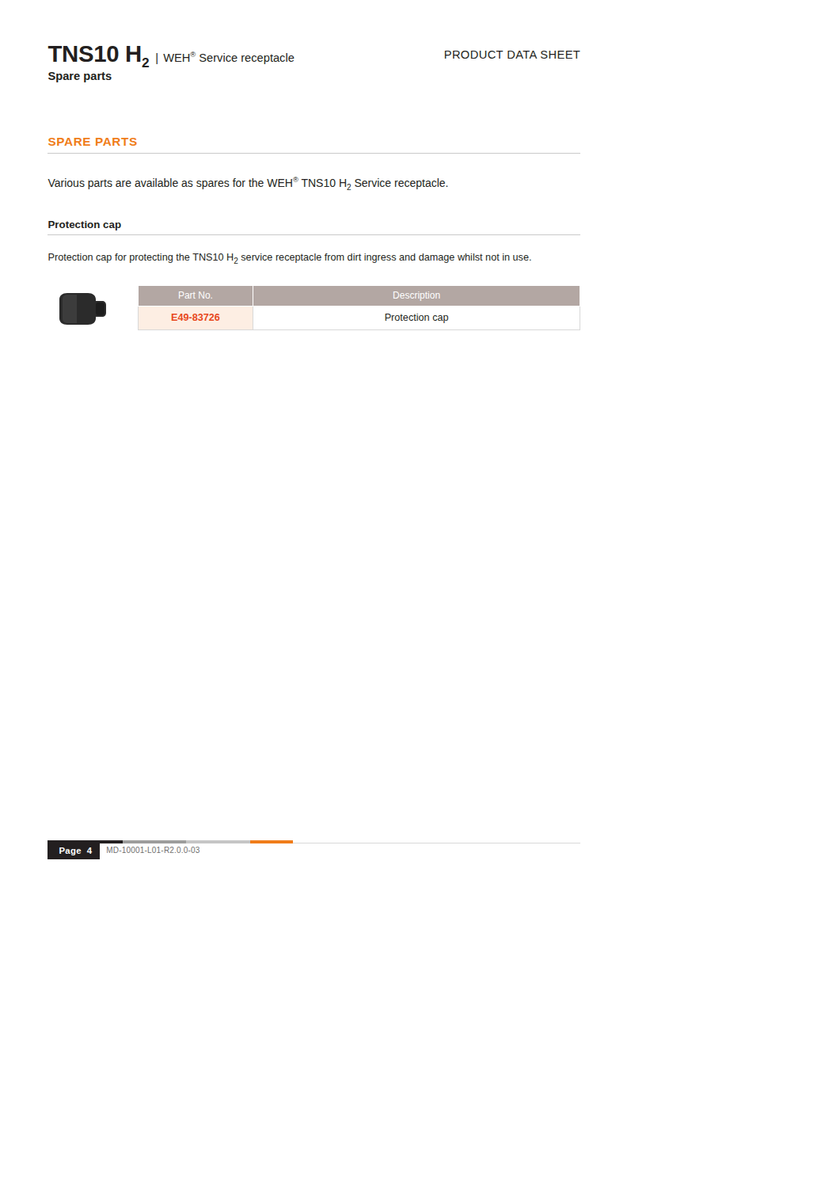TNS10 H2 | WEH® Service receptacle
PRODUCT DATA SHEET
Spare parts
SPARE PARTS
Various parts are available as spares for the WEH® TNS10 H2 Service receptacle.
Protection cap
Protection cap for protecting the TNS10 H2 service receptacle from dirt ingress and damage whilst not in use.
| Part No. | Description |
| --- | --- |
| E49-83726 | Protection cap |
Page 4 MD-10001-L01-R2.0.0-03